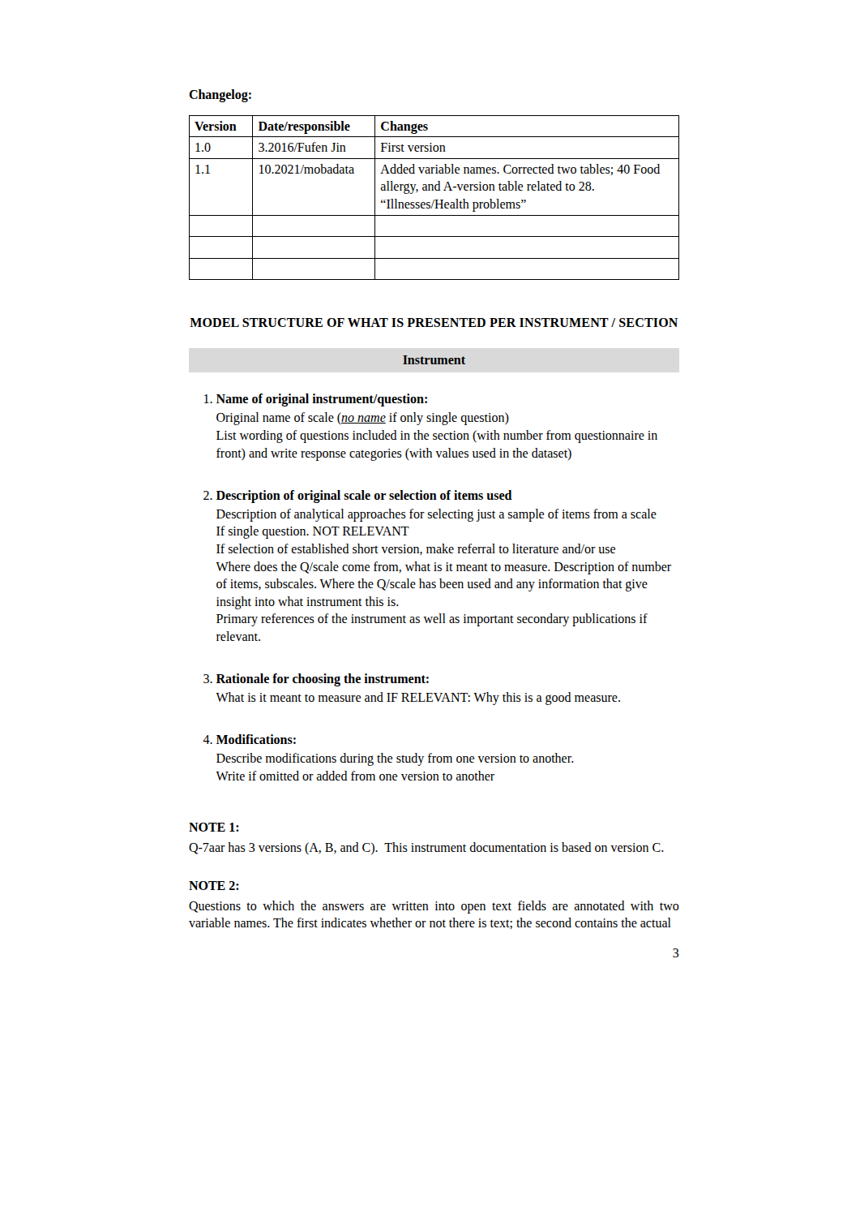Changelog:
| Version | Date/responsible | Changes |
| --- | --- | --- |
| 1.0 | 3.2016/Fufen Jin | First version |
| 1.1 | 10.2021/mobadata | Added variable names. Corrected two tables; 40 Food allergy, and A-version table related to 28. “Illnesses/Health problems” |
MODEL STRUCTURE OF WHAT IS PRESENTED PER INSTRUMENT / SECTION
Instrument
Name of original instrument/question:
Original name of scale (no name if only single question)
List wording of questions included in the section (with number from questionnaire in front) and write response categories (with values used in the dataset)
Description of original scale or selection of items used
Description of analytical approaches for selecting just a sample of items from a scale
If single question. NOT RELEVANT
If selection of established short version, make referral to literature and/or use
Where does the Q/scale come from, what is it meant to measure. Description of number of items, subscales. Where the Q/scale has been used and any information that give insight into what instrument this is.
Primary references of the instrument as well as important secondary publications if relevant.
Rationale for choosing the instrument:
What is it meant to measure and IF RELEVANT: Why this is a good measure.
Modifications:
Describe modifications during the study from one version to another.
Write if omitted or added from one version to another
NOTE 1:
Q-7aar has 3 versions (A, B, and C). This instrument documentation is based on version C.
NOTE 2:
Questions to which the answers are written into open text fields are annotated with two variable names. The first indicates whether or not there is text; the second contains the actual
3